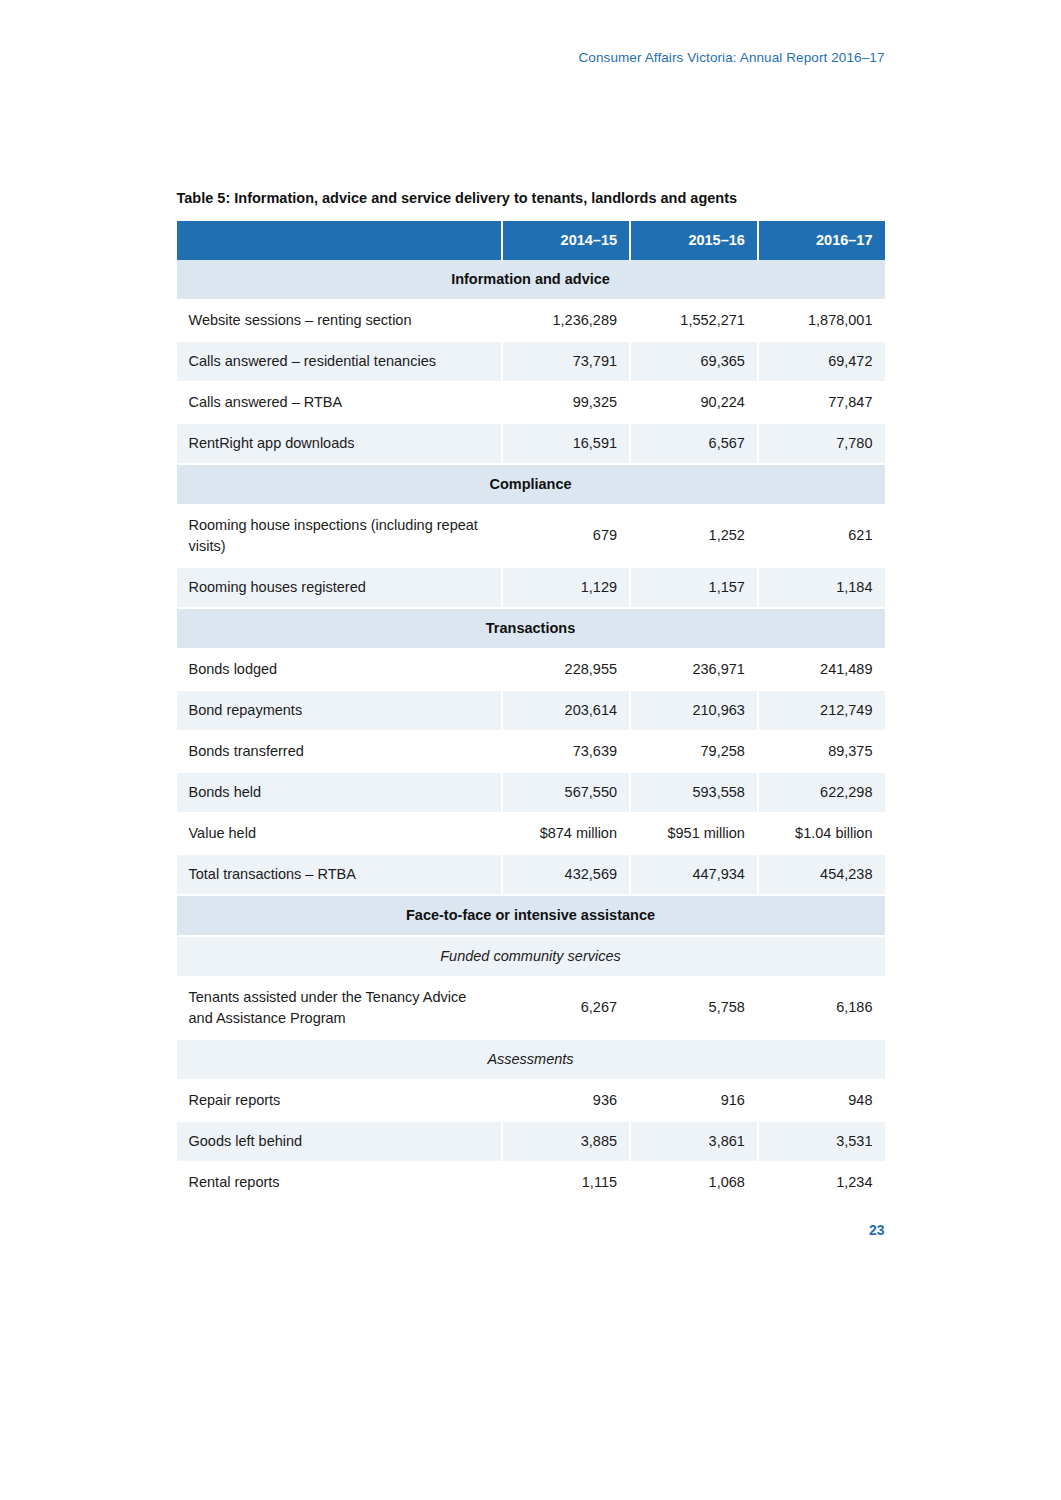Consumer Affairs Victoria: Annual Report 2016–17
Table 5: Information, advice and service delivery to tenants, landlords and agents
| | 2014–15 | 2015–16 | 2016–17 |
| --- | --- | --- | --- |
| Information and advice |
| Website sessions – renting section | 1,236,289 | 1,552,271 | 1,878,001 |
| Calls answered – residential tenancies | 73,791 | 69,365 | 69,472 |
| Calls answered – RTBA | 99,325 | 90,224 | 77,847 |
| RentRight app downloads | 16,591 | 6,567 | 7,780 |
| Compliance |
| Rooming house inspections (including repeat visits) | 679 | 1,252 | 621 |
| Rooming houses registered | 1,129 | 1,157 | 1,184 |
| Transactions |
| Bonds lodged | 228,955 | 236,971 | 241,489 |
| Bond repayments | 203,614 | 210,963 | 212,749 |
| Bonds transferred | 73,639 | 79,258 | 89,375 |
| Bonds held | 567,550 | 593,558 | 622,298 |
| Value held | $874 million | $951 million | $1.04 billion |
| Total transactions – RTBA | 432,569 | 447,934 | 454,238 |
| Face-to-face or intensive assistance |
| Funded community services |
| Tenants assisted under the Tenancy Advice and Assistance Program | 6,267 | 5,758 | 6,186 |
| Assessments |
| Repair reports | 936 | 916 | 948 |
| Goods left behind | 3,885 | 3,861 | 3,531 |
| Rental reports | 1,115 | 1,068 | 1,234 |
23